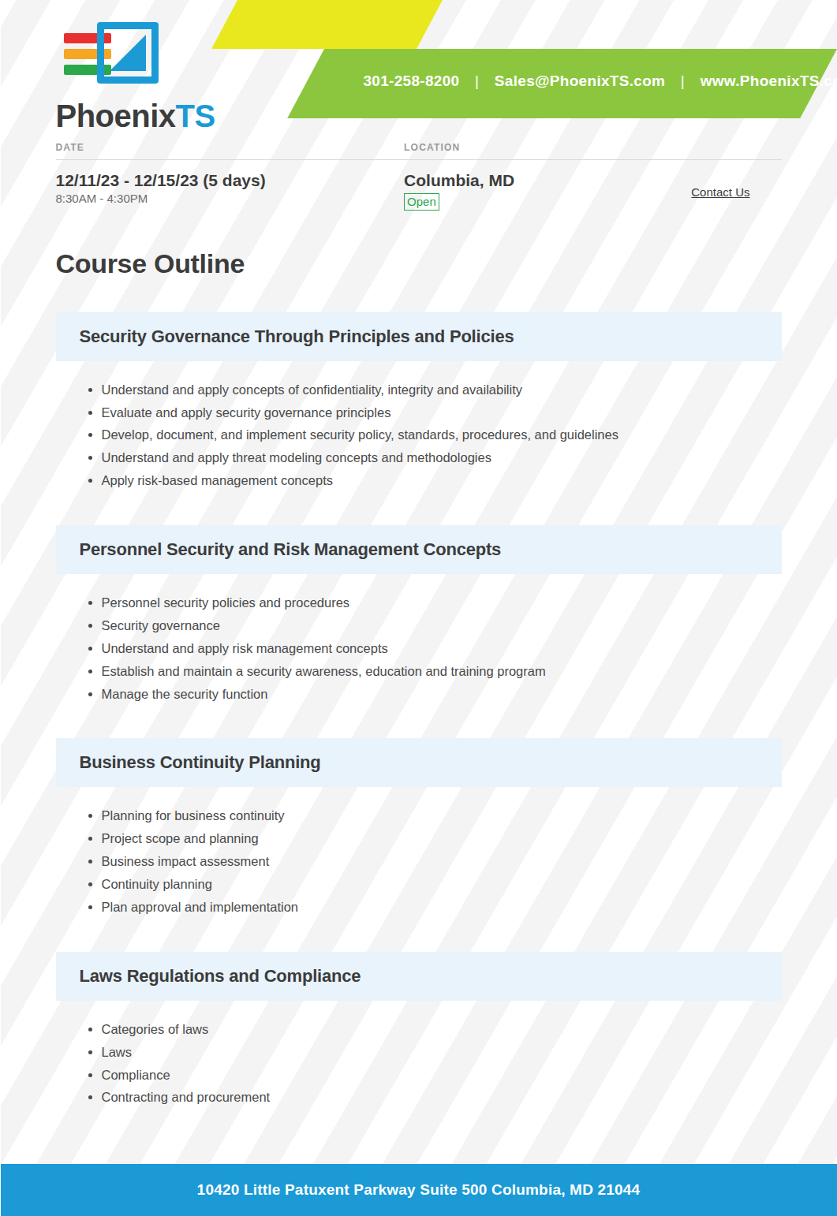301-258-8200 | Sales@PhoenixTS.com | www.PhoenixTS.com
PhoenixTS
Date
Location
12/11/23 - 12/15/23 (5 days)
8:30AM - 4:30PM
Columbia, MD
Open
Contact Us
Course Outline
Security Governance Through Principles and Policies
Understand and apply concepts of confidentiality, integrity and availability
Evaluate and apply security governance principles
Develop, document, and implement security policy, standards, procedures, and guidelines
Understand and apply threat modeling concepts and methodologies
Apply risk-based management concepts
Personnel Security and Risk Management Concepts
Personnel security policies and procedures
Security governance
Understand and apply risk management concepts
Establish and maintain a security awareness, education and training program
Manage the security function
Business Continuity Planning
Planning for business continuity
Project scope and planning
Business impact assessment
Continuity planning
Plan approval and implementation
Laws Regulations and Compliance
Categories of laws
Laws
Compliance
Contracting and procurement
10420 Little Patuxent Parkway Suite 500 Columbia, MD 21044